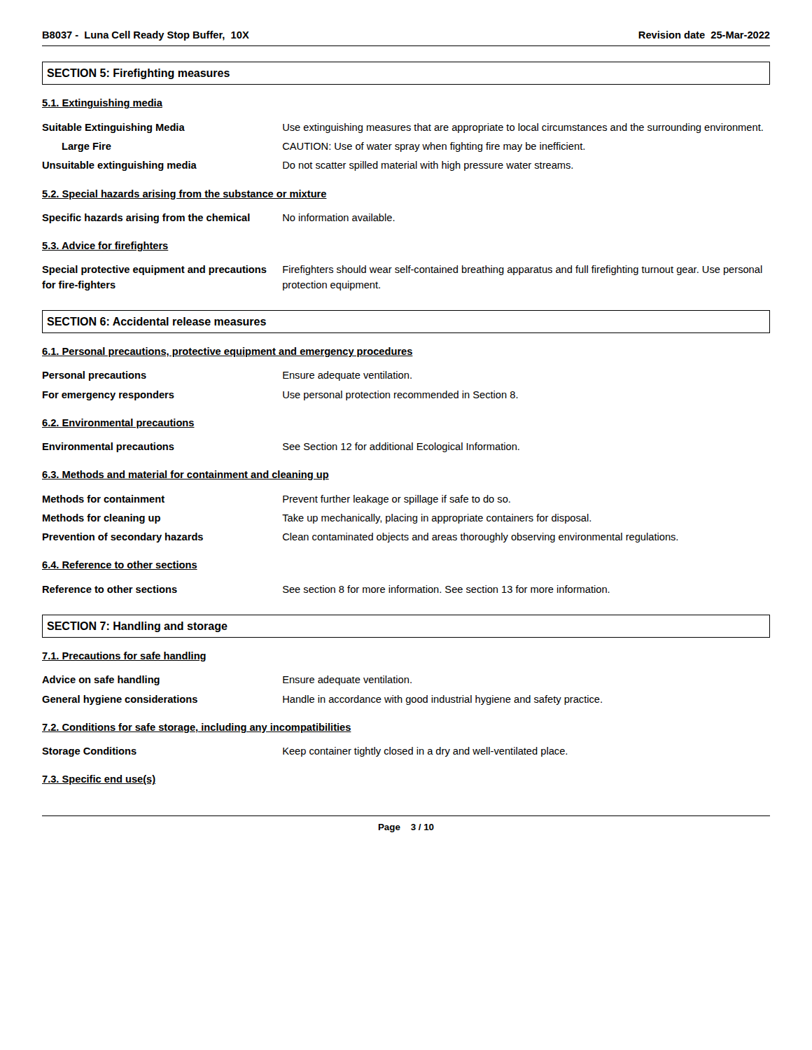B8037 - Luna Cell Ready Stop Buffer, 10X Revision date 25-Mar-2022
SECTION 5: Firefighting measures
5.1. Extinguishing media
| Suitable Extinguishing Media | Use extinguishing measures that are appropriate to local circumstances and the surrounding environment. |
| Large Fire | CAUTION: Use of water spray when fighting fire may be inefficient. |
| Unsuitable extinguishing media | Do not scatter spilled material with high pressure water streams. |
5.2. Special hazards arising from the substance or mixture
| Specific hazards arising from the chemical | No information available. |
5.3. Advice for firefighters
| Special protective equipment and precautions for fire-fighters | Firefighters should wear self-contained breathing apparatus and full firefighting turnout gear. Use personal protection equipment. |
SECTION 6: Accidental release measures
6.1. Personal precautions, protective equipment and emergency procedures
| Personal precautions | Ensure adequate ventilation. |
| For emergency responders | Use personal protection recommended in Section 8. |
6.2. Environmental precautions
| Environmental precautions | See Section 12 for additional Ecological Information. |
6.3. Methods and material for containment and cleaning up
| Methods for containment | Prevent further leakage or spillage if safe to do so. |
| Methods for cleaning up | Take up mechanically, placing in appropriate containers for disposal. |
| Prevention of secondary hazards | Clean contaminated objects and areas thoroughly observing environmental regulations. |
6.4. Reference to other sections
| Reference to other sections | See section 8 for more information. See section 13 for more information. |
SECTION 7: Handling and storage
7.1. Precautions for safe handling
| Advice on safe handling | Ensure adequate ventilation. |
| General hygiene considerations | Handle in accordance with good industrial hygiene and safety practice. |
7.2. Conditions for safe storage, including any incompatibilities
| Storage Conditions | Keep container tightly closed in a dry and well-ventilated place. |
7.3. Specific end use(s)
Page 3 / 10